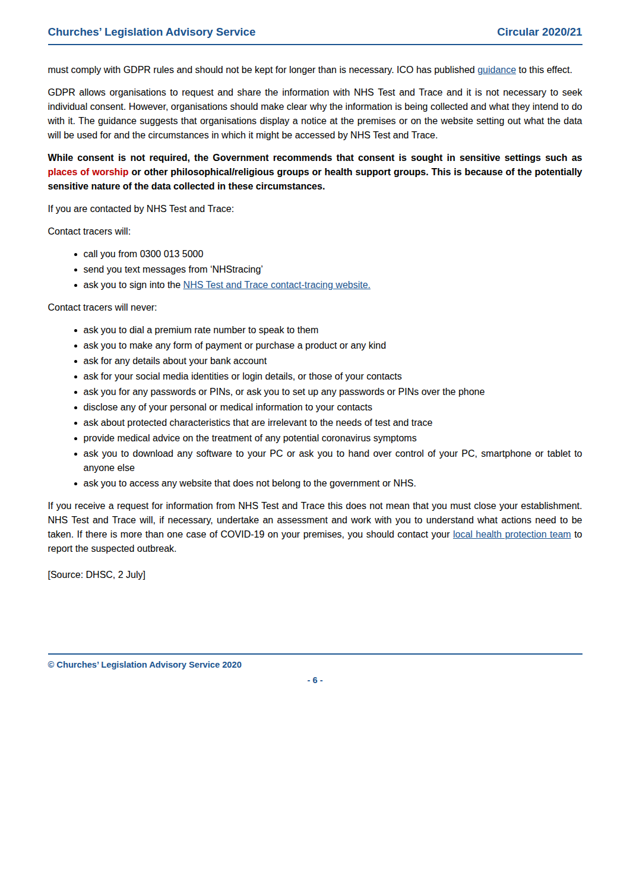Churches’ Legislation Advisory Service
Circular 2020/21
must comply with GDPR rules and should not be kept for longer than is necessary. ICO has published guidance to this effect.
GDPR allows organisations to request and share the information with NHS Test and Trace and it is not necessary to seek individual consent. However, organisations should make clear why the information is being collected and what they intend to do with it. The guidance suggests that organisations display a notice at the premises or on the website setting out what the data will be used for and the circumstances in which it might be accessed by NHS Test and Trace.
While consent is not required, the Government recommends that consent is sought in sensitive settings such as places of worship or other philosophical/religious groups or health support groups. This is because of the potentially sensitive nature of the data collected in these circumstances.
If you are contacted by NHS Test and Trace:
Contact tracers will:
call you from 0300 013 5000
send you text messages from ‘NHStracing’
ask you to sign into the NHS Test and Trace contact-tracing website.
Contact tracers will never:
ask you to dial a premium rate number to speak to them
ask you to make any form of payment or purchase a product or any kind
ask for any details about your bank account
ask for your social media identities or login details, or those of your contacts
ask you for any passwords or PINs, or ask you to set up any passwords or PINs over the phone
disclose any of your personal or medical information to your contacts
ask about protected characteristics that are irrelevant to the needs of test and trace
provide medical advice on the treatment of any potential coronavirus symptoms
ask you to download any software to your PC or ask you to hand over control of your PC, smartphone or tablet to anyone else
ask you to access any website that does not belong to the government or NHS.
If you receive a request for information from NHS Test and Trace this does not mean that you must close your establishment. NHS Test and Trace will, if necessary, undertake an assessment and work with you to understand what actions need to be taken. If there is more than one case of COVID-19 on your premises, you should contact your local health protection team to report the suspected outbreak.
[Source: DHSC, 2 July]
© Churches’ Legislation Advisory Service 2020
- 6 -